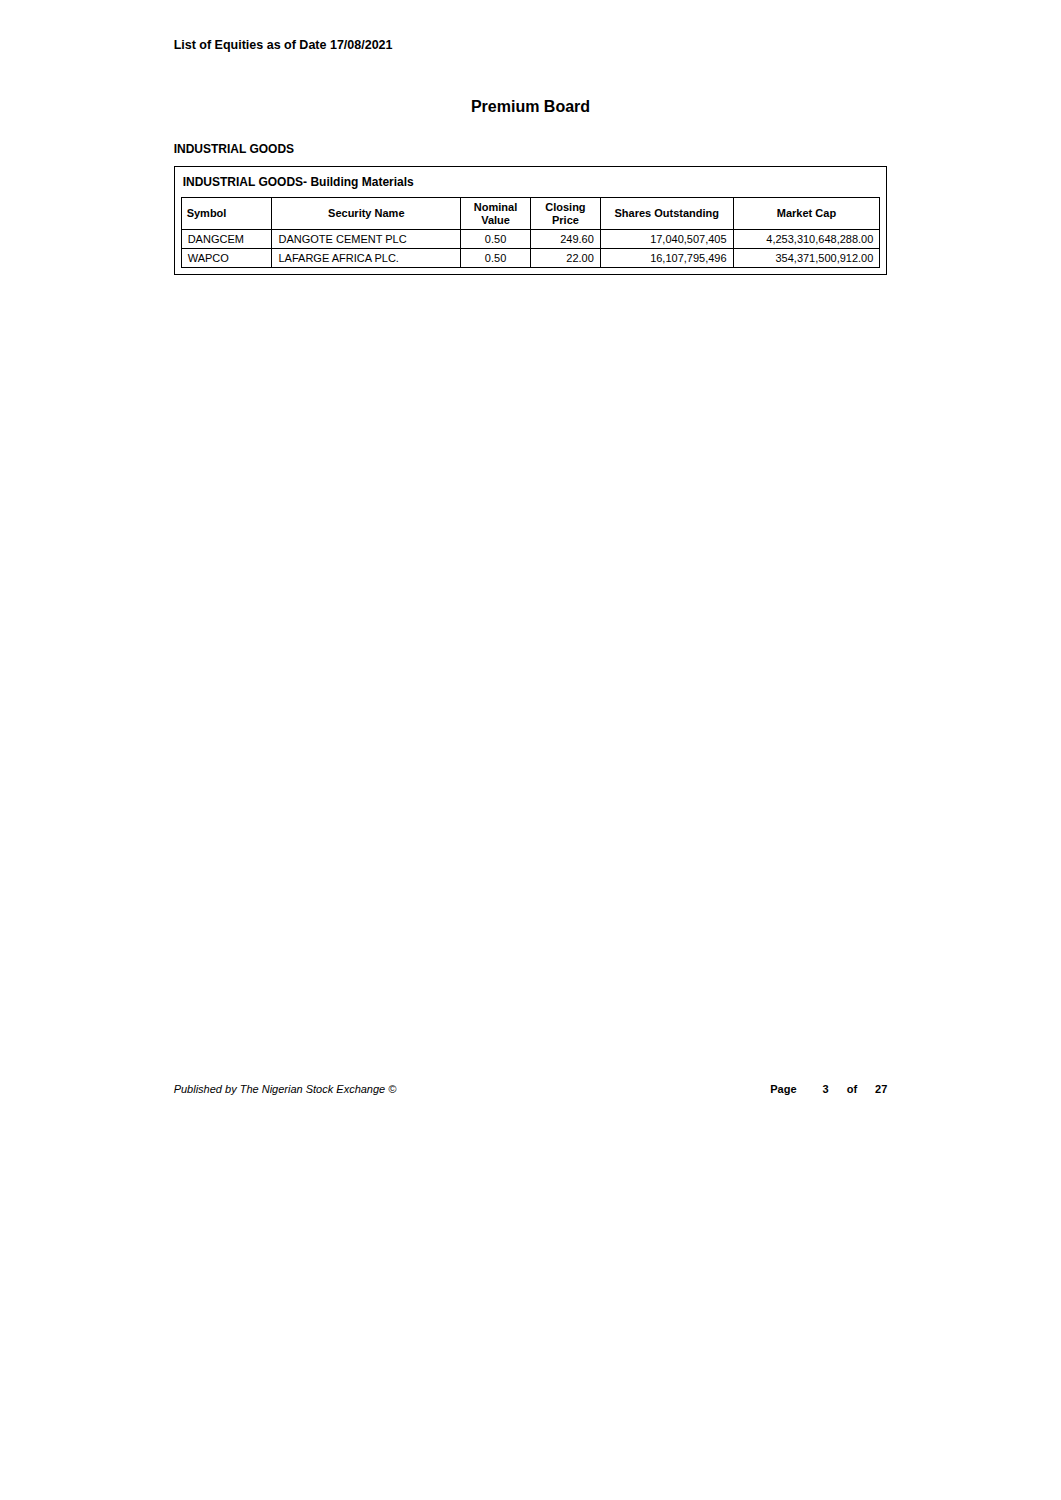List of Equities as of Date 17/08/2021
Premium Board
INDUSTRIAL GOODS
INDUSTRIAL GOODS- Building Materials
| Symbol | Security Name | Nominal Value | Closing Price | Shares Outstanding | Market Cap |
| --- | --- | --- | --- | --- | --- |
| DANGCEM | DANGOTE CEMENT PLC | 0.50 | 249.60 | 17,040,507,405 | 4,253,310,648,288.00 |
| WAPCO | LAFARGE AFRICA PLC. | 0.50 | 22.00 | 16,107,795,496 | 354,371,500,912.00 |
Published by The Nigerian Stock Exchange ©
Page 3 of 27